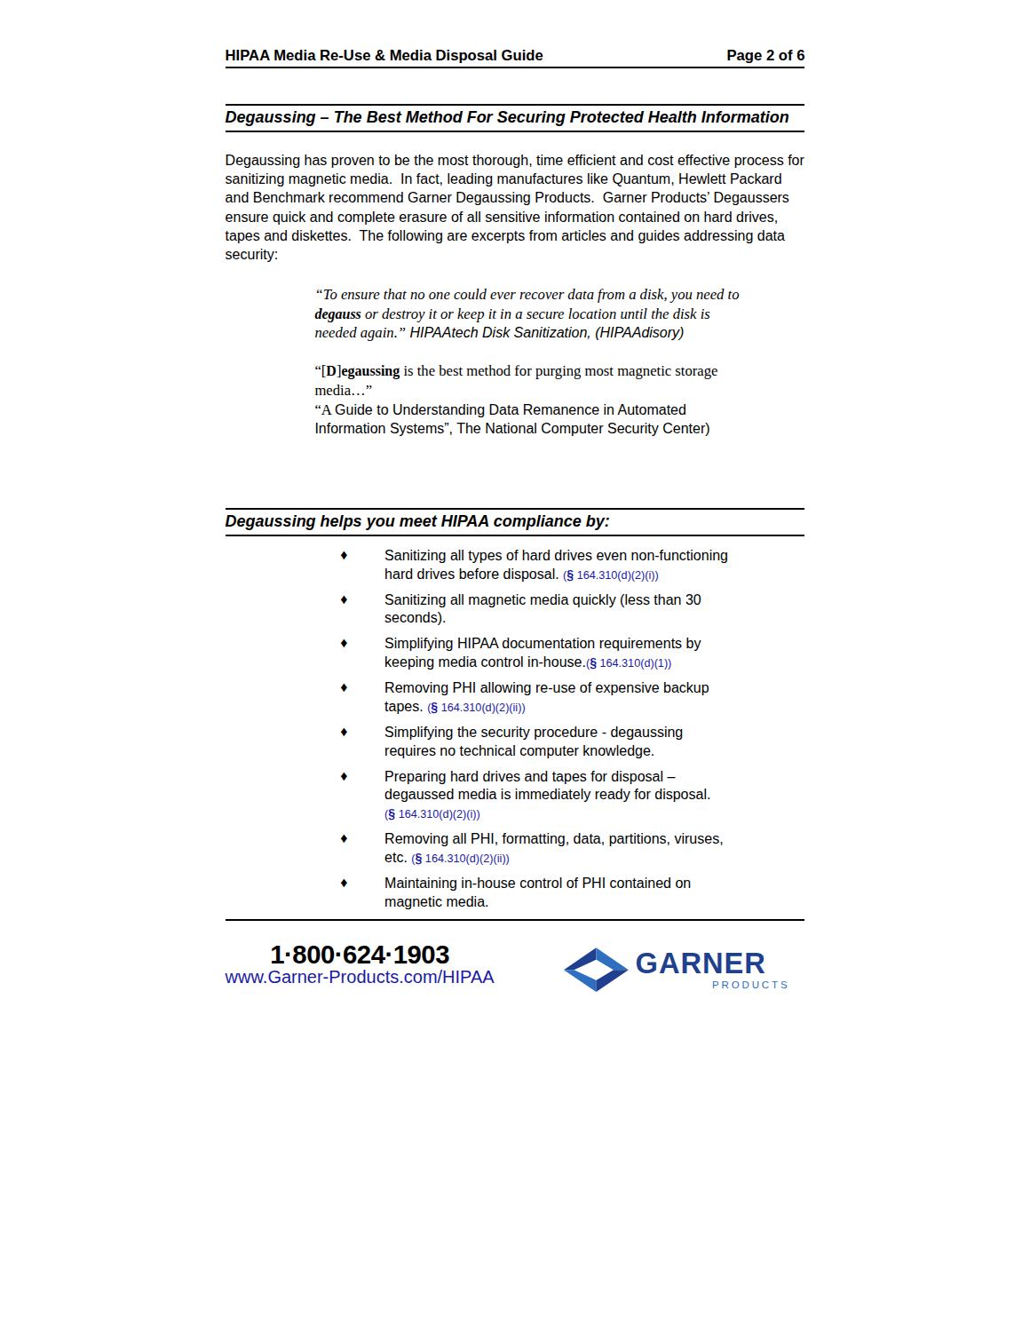HIPAA Media Re-Use & Media Disposal Guide Page 2 of 6
Degaussing – The Best Method For Securing Protected Health Information
Degaussing has proven to be the most thorough, time efficient and cost effective process for sanitizing magnetic media. In fact, leading manufactures like Quantum, Hewlett Packard and Benchmark recommend Garner Degaussing Products. Garner Products’ Degaussers ensure quick and complete erasure of all sensitive information contained on hard drives, tapes and diskettes. The following are excerpts from articles and guides addressing data security:
“To ensure that no one could ever recover data from a disk, you need to degauss or destroy it or keep it in a secure location until the disk is needed again.” HIPAAtech Disk Sanitization, (HIPAAdisory)
“[D] egaussing is the best method for purging most magnetic storage media…”
“A Guide to Understanding Data Remanence in Automated Information Systems”, The National Computer Security Center)
Degaussing helps you meet HIPAA compliance by:
Sanitizing all types of hard drives even non-functioning hard drives before disposal. (§ 164.310(d)(2)(i))
Sanitizing all magnetic media quickly (less than 30 seconds).
Simplifying HIPAA documentation requirements by keeping media control in-house.(§ 164.310(d)(1))
Removing PHI allowing re-use of expensive backup tapes. (§ 164.310(d)(2)(ii))
Simplifying the security procedure - degaussing requires no technical computer knowledge.
Preparing hard drives and tapes for disposal – degaussed media is immediately ready for disposal. (§ 164.310(d)(2)(i))
Removing all PHI, formatting, data, partitions, viruses, etc. (§ 164.310(d)(2)(ii))
Maintaining in-house control of PHI contained on magnetic media.
1·800·624·1903
www.Garner-Products.com/HIPAA
GARNER PRODUCTS